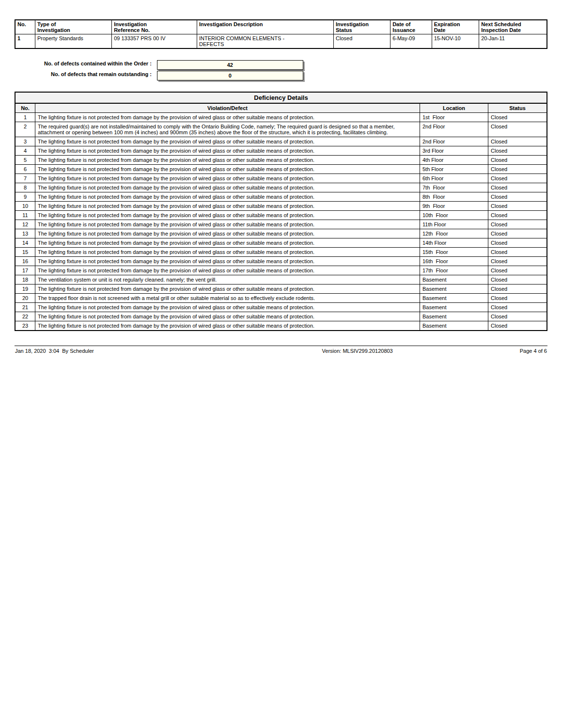| No. | Type of Investigation | Investigation Reference No. | Investigation Description | Investigation Status | Date of Issuance | Expiration Date | Next Scheduled Inspection Date |
| --- | --- | --- | --- | --- | --- | --- | --- |
| 1 | Property Standards | 09 133357 PRS 00 IV | INTERIOR COMMON ELEMENTS - DEFECTS | Closed | 6-May-09 | 15-NOV-10 | 20-Jan-11 |
| No. of defects contained within the Order : | 42 |
| No. of defects that remain outstanding : | 0 |
Deficiency Details
| No. | Violation/Defect | Location | Status |
| --- | --- | --- | --- |
| 1 | The lighting fixture is not protected from damage by the provision of wired glass or other suitable means of protection. | 1st Floor | Closed |
| 2 | The required guard(s) are not installed/maintained to comply with the Ontario Building Code, namely; The required guard is designed so that a member, attachment or opening between 100 mm (4 inches) and 900mm (35 inches) above the floor of the structure, which it is protecting, facilitates climbing. | 2nd Floor | Closed |
| 3 | The lighting fixture is not protected from damage by the provision of wired glass or other suitable means of protection. | 2nd Floor | Closed |
| 4 | The lighting fixture is not protected from damage by the provision of wired glass or other suitable means of protection. | 3rd Floor | Closed |
| 5 | The lighting fixture is not protected from damage by the provision of wired glass or other suitable means of protection. | 4th Floor | Closed |
| 6 | The lighting fixture is not protected from damage by the provision of wired glass or other suitable means of protection. | 5th Floor | Closed |
| 7 | The lighting fixture is not protected from damage by the provision of wired glass or other suitable means of protection. | 6th Floor | Closed |
| 8 | The lighting fixture is not protected from damage by the provision of wired glass or other suitable means of protection. | 7th Floor | Closed |
| 9 | The lighting fixture is not protected from damage by the provision of wired glass or other suitable means of protection. | 8th Floor | Closed |
| 10 | The lighting fixture is not protected from damage by the provision of wired glass or other suitable means of protection. | 9th Floor | Closed |
| 11 | The lighting fixture is not protected from damage by the provision of wired glass or other suitable means of protection. | 10th Floor | Closed |
| 12 | The lighting fixture is not protected from damage by the provision of wired glass or other suitable means of protection. | 11th Floor | Closed |
| 13 | The lighting fixture is not protected from damage by the provision of wired glass or other suitable means of protection. | 12th Floor | Closed |
| 14 | The lighting fixture is not protected from damage by the provision of wired glass or other suitable means of protection. | 14th Floor | Closed |
| 15 | The lighting fixture is not protected from damage by the provision of wired glass or other suitable means of protection. | 15th Floor | Closed |
| 16 | The lighting fixture is not protected from damage by the provision of wired glass or other suitable means of protection. | 16th Floor | Closed |
| 17 | The lighting fixture is not protected from damage by the provision of wired glass or other suitable means of protection. | 17th Floor | Closed |
| 18 | The ventilation system or unit is not regularly cleaned. namely; the vent grill. | Basement | Closed |
| 19 | The lighting fixture is not protected from damage by the provision of wired glass or other suitable means of protection. | Basement | Closed |
| 20 | The trapped floor drain is not screened with a metal grill or other suitable material so as to effectively exclude rodents. | Basement | Closed |
| 21 | The lighting fixture is not protected from damage by the provision of wired glass or other suitable means of protection. | Basement | Closed |
| 22 | The lighting fixture is not protected from damage by the provision of wired glass or other suitable means of protection. | Basement | Closed |
| 23 | The lighting fixture is not protected from damage by the provision of wired glass or other suitable means of protection. | Basement | Closed |
| Jan 18, 2020 3:04 By Scheduler | Version: MLSIV299.20120803 | Page 4 of 6 |